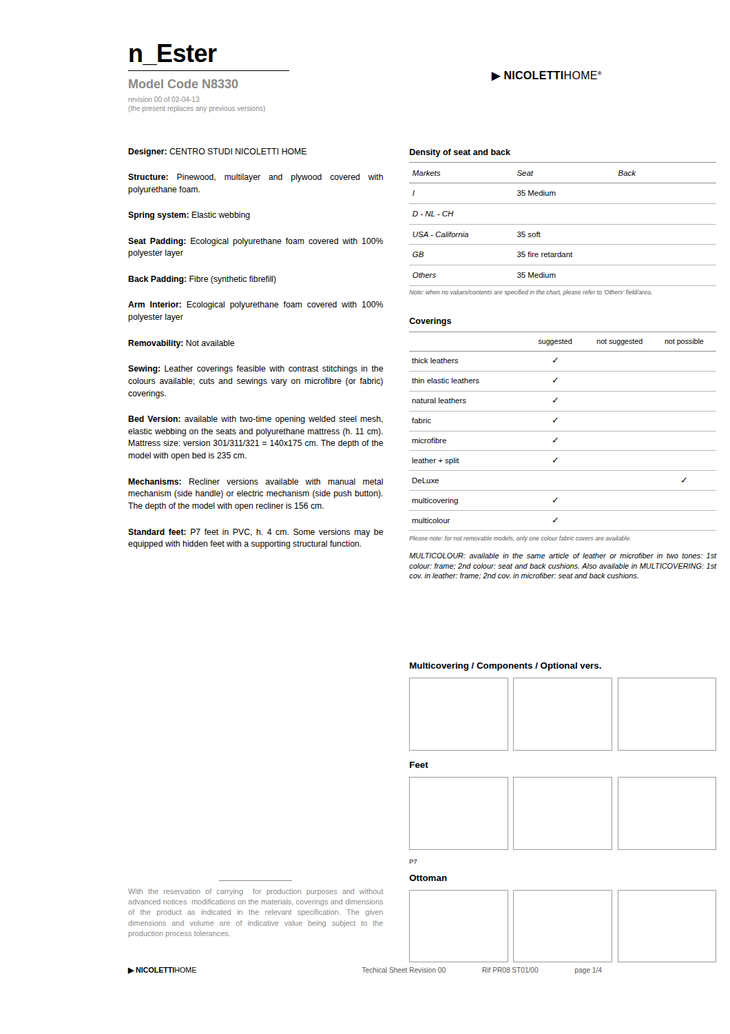n_Ester
Model Code N8330
revision 00 of 02-04-13
(the present replaces any previous versions)
▶ NICOLETTIHOME®
Designer: CENTRO STUDI NICOLETTI HOME
Structure: Pinewood, multilayer and plywood covered with polyurethane foam.
Spring system: Elastic webbing
Seat Padding: Ecological polyurethane foam covered with 100% polyester layer
Back Padding: Fibre (synthetic fibrefill)
Arm Interior: Ecological polyurethane foam covered with 100% polyester layer
Removability: Not available
Sewing: Leather coverings feasible with contrast stitchings in the colours available; cuts and sewings vary on microfibre (or fabric) coverings.
Bed Version: available with two-time opening welded steel mesh, elastic webbing on the seats and polyurethane mattress (h. 11 cm). Mattress size: version 301/311/321 = 140x175 cm. The depth of the model with open bed is 235 cm.
Mechanisms: Recliner versions available with manual metal mechanism (side handle) or electric mechanism (side push button). The depth of the model with open recliner is 156 cm.
Standard feet: P7 feet in PVC, h. 4 cm. Some versions may be equipped with hidden feet with a supporting structural function.
Density of seat and back
| Markets | Seat | Back |
| --- | --- | --- |
| I | 35 Medium | |
| D - NL - CH | | |
| USA - California | 35 soft | |
| GB | 35 fire retardant | |
| Others | 35 Medium | |
Note: when no values/contents are specified in the chart, please refer to 'Others' field/area.
Coverings
| | suggested | not suggested | not possible |
| --- | --- | --- | --- |
| thick leathers | ✓ | | |
| thin elastic leathers | ✓ | | |
| natural leathers | ✓ | | |
| fabric | ✓ | | |
| microfibre | ✓ | | |
| leather + split | ✓ | | |
| DeLuxe | | | ✓ |
| multicovering | ✓ | | |
| multicolour | ✓ | | |
Please note: for not removable models, only one colour fabric covers are available.
MULTICOLOUR: available in the same article of leather or microfiber in two tones: 1st colour: frame; 2nd colour: seat and back cushions. Also available in MULTICOVERING: 1st cov. in leather: frame; 2nd cov. in microfiber: seat and back cushions.
Multicovering / Components / Optional vers.
Feet
P7
Ottoman
With the reservation of carrying for production purposes and without advanced notices modifications on the materials, coverings and dimensions of the product as indicated in the relevant specification. The given dimensions and volume are of indicative value being subject to the production process tolerances.
▶ NICOLETTIHOME
Techical Sheet Revision 00 Rif PR08 ST01/00 page 1/4